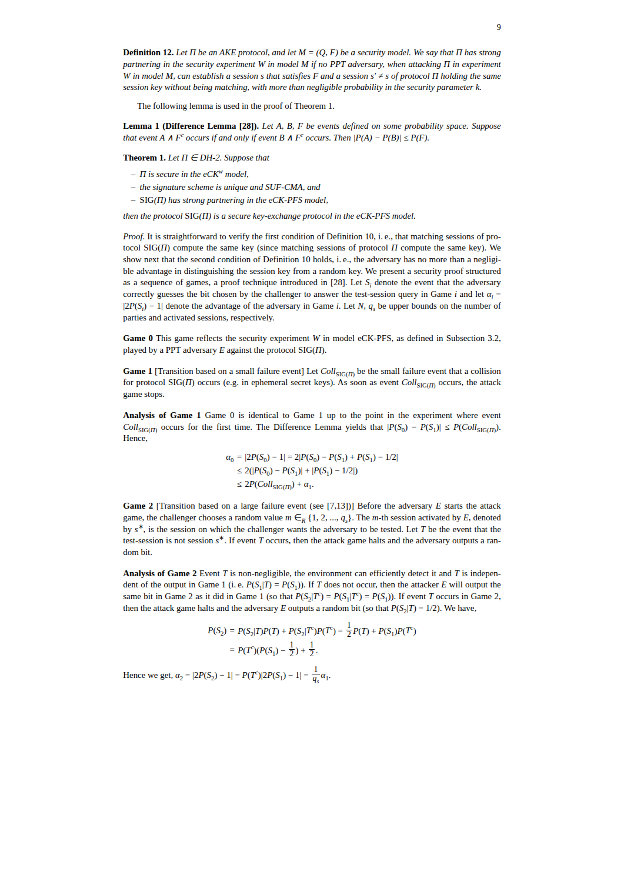9
Definition 12. Let Π be an AKE protocol, and let M = (Q, F) be a security model. We say that Π has strong partnering in the security experiment W in model M if no PPT adversary, when attacking Π in experiment W in model M, can establish a session s that satisfies F and a session s′ ≠ s of protocol Π holding the same session key without being matching, with more than negligible probability in the security parameter k.
The following lemma is used in the proof of Theorem 1.
Lemma 1 (Difference Lemma [28]). Let A, B, F be events defined on some probability space. Suppose that event A ∧ Fc occurs if and only if event B ∧ Fc occurs. Then |P(A) − P(B)| ≤ P(F).
Theorem 1. Let Π ∈ DH-2. Suppose that
Π is secure in the eCKw model,
the signature scheme is unique and SUF-CMA, and
SIG(Π) has strong partnering in the eCK-PFS model,
then the protocol SIG(Π) is a secure key-exchange protocol in the eCK-PFS model.
Proof. It is straightforward to verify the first condition of Definition 10, i. e., that matching sessions of protocol SIG(Π) compute the same key (since matching sessions of protocol Π compute the same key). We show next that the second condition of Definition 10 holds, i. e., the adversary has no more than a negligible advantage in distinguishing the session key from a random key. We present a security proof structured as a sequence of games, a proof technique introduced in [28]. Let Si denote the event that the adversary correctly guesses the bit chosen by the challenger to answer the test-session query in Game i and let αi = |2P(Si) − 1| denote the advantage of the adversary in Game i. Let N, qs be upper bounds on the number of parties and activated sessions, respectively.
Game 0 This game reflects the security experiment W in model eCK-PFS, as defined in Subsection 3.2, played by a PPT adversary E against the protocol SIG(Π).
Game 1 [Transition based on a small failure event] Let CollSIG(Π) be the small failure event that a collision for protocol SIG(Π) occurs (e.g. in ephemeral secret keys). As soon as event CollSIG(Π) occurs, the attack game stops.
Analysis of Game 1 Game 0 is identical to Game 1 up to the point in the experiment where event CollSIG(Π) occurs for the first time. The Difference Lemma yields that |P(S0) − P(S1)| ≤ P(CollSIG(Π)). Hence,
α0
=
|2P(S0) − 1| = 2|P(S0) − P(S1) + P(S1) − 1/2|
≤
2(|P(S0) − P(S1)| + |P(S1) − 1/2|)
≤
2P(CollSIG(Π)) + α1.
Game 2 [Transition based on a large failure event (see [7,13])] Before the adversary E starts the attack game, the challenger chooses a random value m ∈R {1, 2, ..., qs}. The m-th session activated by E, denoted by s∗, is the session on which the challenger wants the adversary to be tested. Let T be the event that the test-session is not session s∗. If event T occurs, then the attack game halts and the adversary outputs a random bit.
Analysis of Game 2 Event T is non-negligible, the environment can efficiently detect it and T is independent of the output in Game 1 (i. e. P(S1|T) = P(S1)). If T does not occur, then the attacker E will output the same bit in Game 2 as it did in Game 1 (so that P(S2|Tc) = P(S1|Tc) = P(S1)). If event T occurs in Game 2, then the attack game halts and the adversary E outputs a random bit (so that P(S2|T) = 1/2). We have,
P(S2)
=
P(S2|T)P(T) + P(S2|Tc)P(Tc) = 12 P(T) + P(S1)P(Tc)
=
P(Tc)(P(S1) − 12) + 12.
Hence we get, α2 = |2P(S2) − 1| = P(Tc)|2P(S1) − 1| = 1 qs α1.